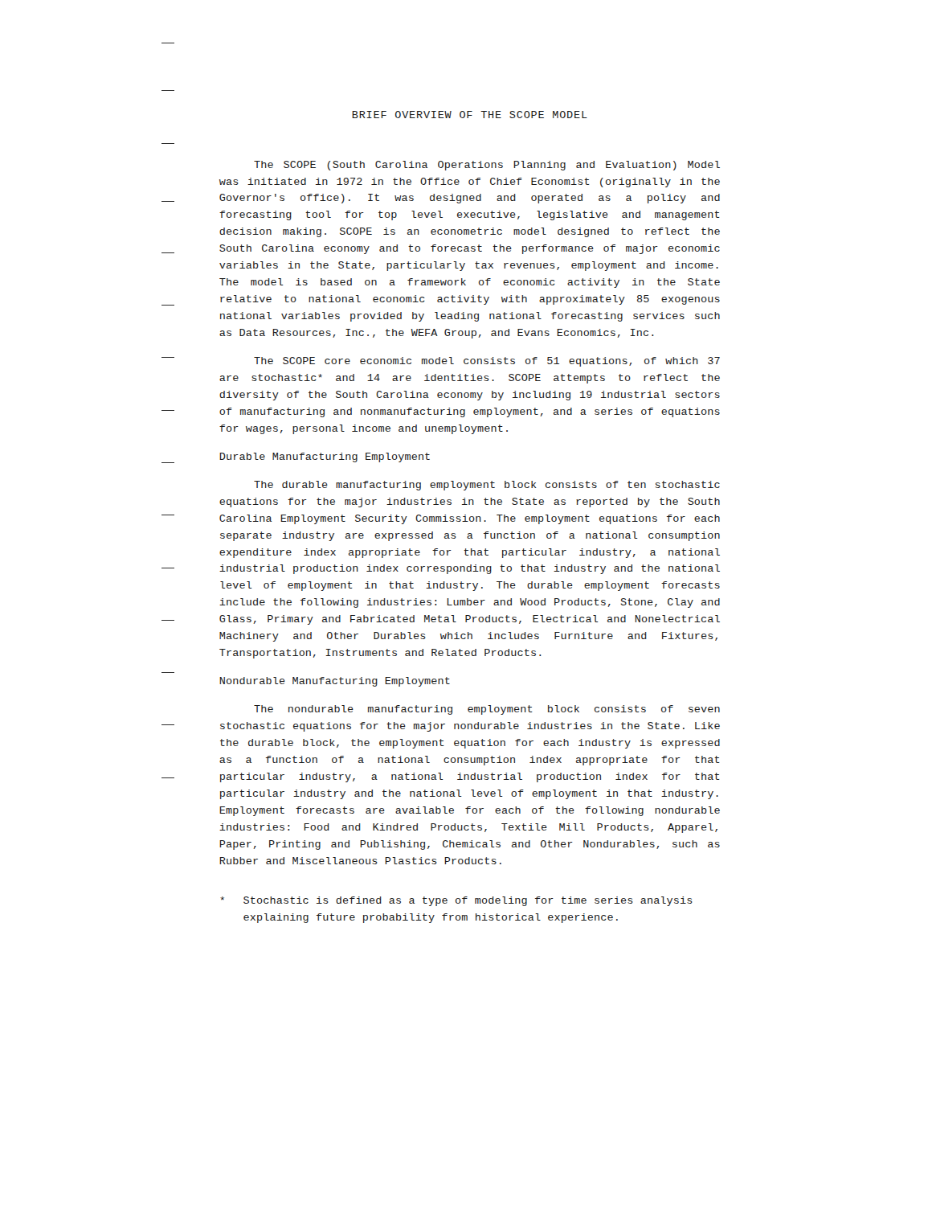BRIEF OVERVIEW OF THE SCOPE MODEL
The SCOPE (South Carolina Operations Planning and Evaluation) Model was initiated in 1972 in the Office of Chief Economist (originally in the Governor's office). It was designed and operated as a policy and forecasting tool for top level executive, legislative and management decision making. SCOPE is an econometric model designed to reflect the South Carolina economy and to forecast the performance of major economic variables in the State, particularly tax revenues, employment and income. The model is based on a framework of economic activity in the State relative to national economic activity with approximately 85 exogenous national variables provided by leading national forecasting services such as Data Resources, Inc., the WEFA Group, and Evans Economics, Inc.
The SCOPE core economic model consists of 51 equations, of which 37 are stochastic* and 14 are identities. SCOPE attempts to reflect the diversity of the South Carolina economy by including 19 industrial sectors of manufacturing and nonmanufacturing employment, and a series of equations for wages, personal income and unemployment.
Durable Manufacturing Employment
The durable manufacturing employment block consists of ten stochastic equations for the major industries in the State as reported by the South Carolina Employment Security Commission. The employment equations for each separate industry are expressed as a function of a national consumption expenditure index appropriate for that particular industry, a national industrial production index corresponding to that industry and the national level of employment in that industry. The durable employment forecasts include the following industries: Lumber and Wood Products, Stone, Clay and Glass, Primary and Fabricated Metal Products, Electrical and Nonelectrical Machinery and Other Durables which includes Furniture and Fixtures, Transportation, Instruments and Related Products.
Nondurable Manufacturing Employment
The nondurable manufacturing employment block consists of seven stochastic equations for the major nondurable industries in the State. Like the durable block, the employment equation for each industry is expressed as a function of a national consumption index appropriate for that particular industry, a national industrial production index for that particular industry and the national level of employment in that industry. Employment forecasts are available for each of the following nondurable industries: Food and Kindred Products, Textile Mill Products, Apparel, Paper, Printing and Publishing, Chemicals and Other Nondurables, such as Rubber and Miscellaneous Plastics Products.
*Stochastic is defined as a type of modeling for time series analysis explaining future probability from historical experience.